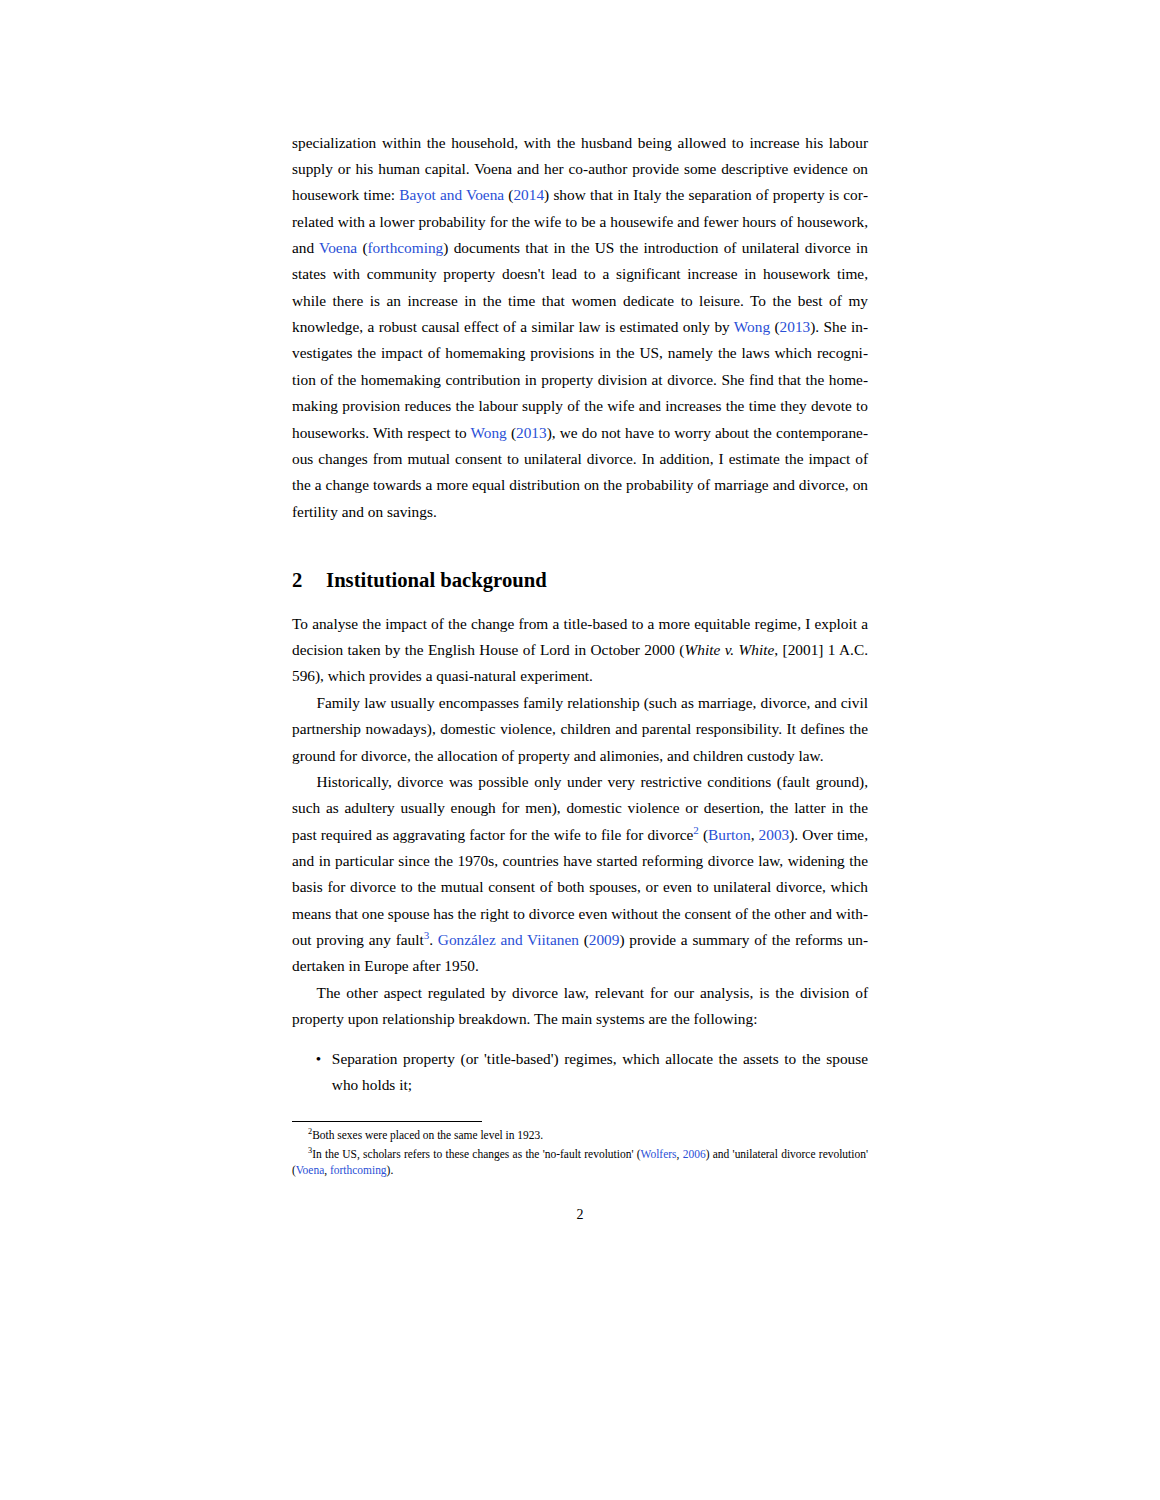specialization within the household, with the husband being allowed to increase his labour supply or his human capital. Voena and her co-author provide some descriptive evidence on housework time: Bayot and Voena (2014) show that in Italy the separation of property is correlated with a lower probability for the wife to be a housewife and fewer hours of housework, and Voena (forthcoming) documents that in the US the introduction of unilateral divorce in states with community property doesn't lead to a significant increase in housework time, while there is an increase in the time that women dedicate to leisure. To the best of my knowledge, a robust causal effect of a similar law is estimated only by Wong (2013). She investigates the impact of homemaking provisions in the US, namely the laws which recognition of the homemaking contribution in property division at divorce. She find that the homemaking provision reduces the labour supply of the wife and increases the time they devote to houseworks. With respect to Wong (2013), we do not have to worry about the contemporaneous changes from mutual consent to unilateral divorce. In addition, I estimate the impact of the a change towards a more equal distribution on the probability of marriage and divorce, on fertility and on savings.
2 Institutional background
To analyse the impact of the change from a title-based to a more equitable regime, I exploit a decision taken by the English House of Lord in October 2000 (White v. White, [2001] 1 A.C. 596), which provides a quasi-natural experiment.
Family law usually encompasses family relationship (such as marriage, divorce, and civil partnership nowadays), domestic violence, children and parental responsibility. It defines the ground for divorce, the allocation of property and alimonies, and children custody law.
Historically, divorce was possible only under very restrictive conditions (fault ground), such as adultery usually enough for men), domestic violence or desertion, the latter in the past required as aggravating factor for the wife to file for divorce2 (Burton, 2003). Over time, and in particular since the 1970s, countries have started reforming divorce law, widening the basis for divorce to the mutual consent of both spouses, or even to unilateral divorce, which means that one spouse has the right to divorce even without the consent of the other and without proving any fault3. González and Viitanen (2009) provide a summary of the reforms undertaken in Europe after 1950.
The other aspect regulated by divorce law, relevant for our analysis, is the division of property upon relationship breakdown. The main systems are the following:
Separation property (or 'title-based') regimes, which allocate the assets to the spouse who holds it;
2Both sexes were placed on the same level in 1923.
3In the US, scholars refers to these changes as the 'no-fault revolution' (Wolfers, 2006) and 'unilateral divorce revolution' (Voena, forthcoming).
2